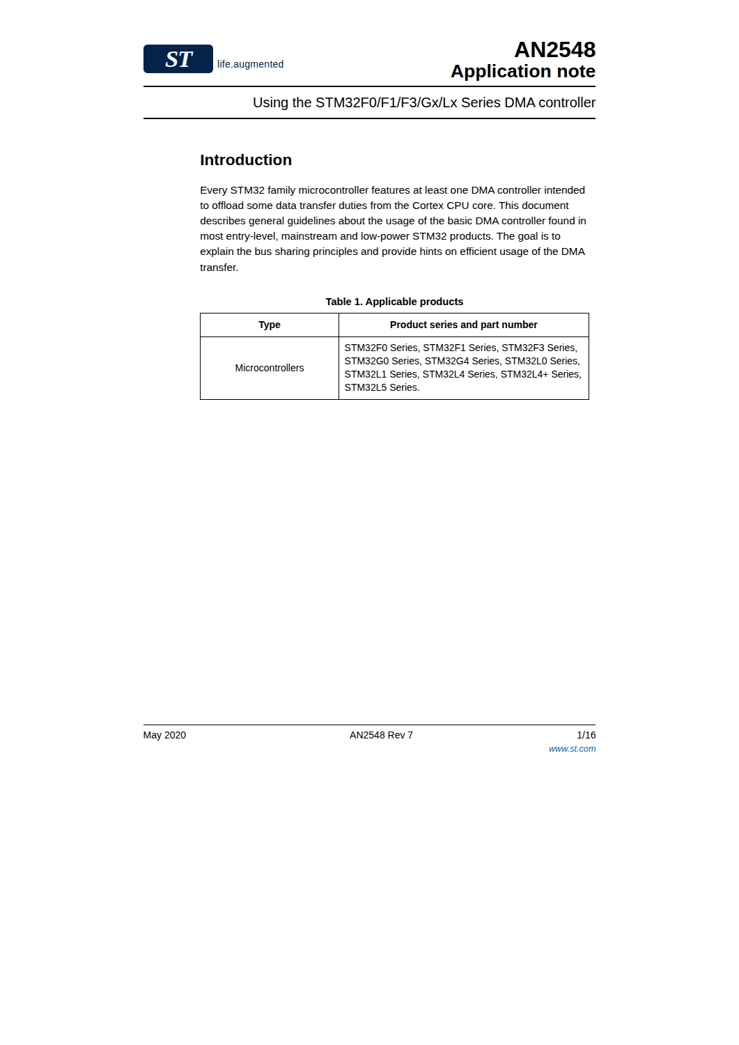ST
life.augmented
AN2548
Application note
Using the STM32F0/F1/F3/Gx/Lx Series DMA controller
Introduction
Every STM32 family microcontroller features at least one DMA controller intended to offload some data transfer duties from the Cortex CPU core. This document describes general guidelines about the usage of the basic DMA controller found in most entry-level, mainstream and low-power STM32 products. The goal is to explain the bus sharing principles and provide hints on efficient usage of the DMA transfer.
Table 1. Applicable products
| Type | Product series and part number |
| --- | --- |
| Microcontrollers | STM32F0 Series, STM32F1 Series, STM32F3 Series, STM32G0 Series, STM32G4 Series, STM32L0 Series, STM32L1 Series, STM32L4 Series, STM32L4+ Series, STM32L5 Series. |
May 2020
AN2548 Rev 7
1/16
www.st.com